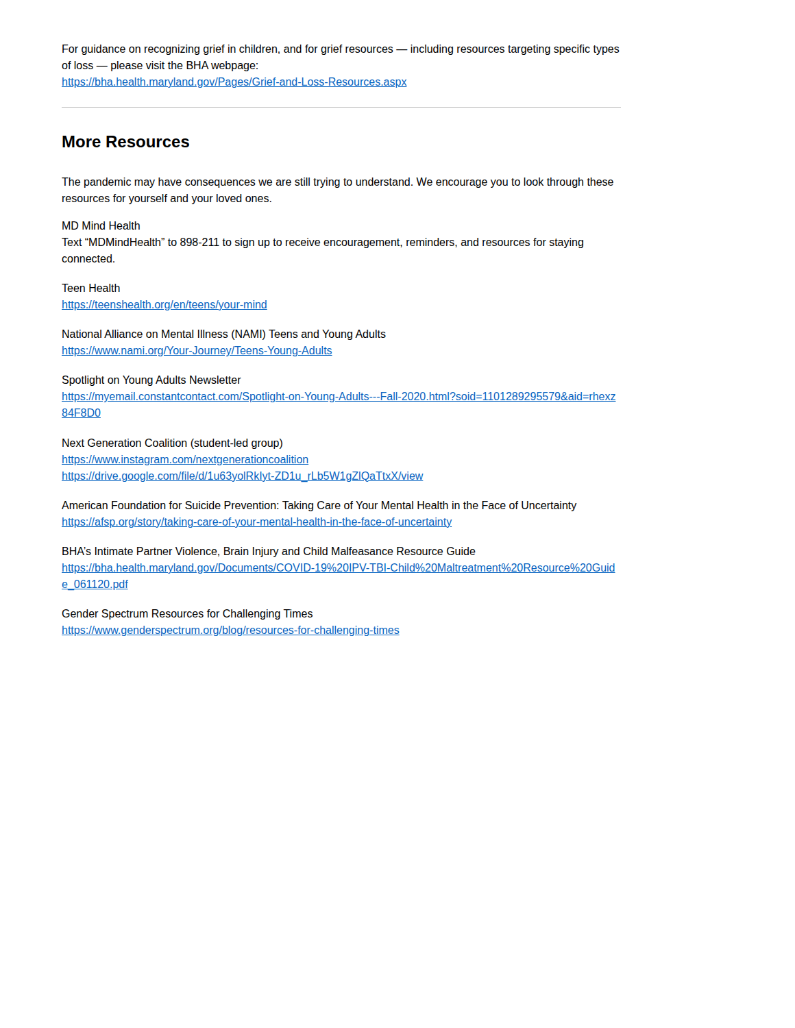For guidance on recognizing grief in children, and for grief resources — including resources targeting specific types of loss — please visit the BHA webpage:
https://bha.health.maryland.gov/Pages/Grief-and-Loss-Resources.aspx
More Resources
The pandemic may have consequences we are still trying to understand. We encourage you to look through these resources for yourself and your loved ones.
MD Mind Health
Text “MDMindHealth” to 898-211 to sign up to receive encouragement, reminders, and resources for staying connected.
Teen Health
https://teenshealth.org/en/teens/your-mind
National Alliance on Mental Illness (NAMI) Teens and Young Adults
https://www.nami.org/Your-Journey/Teens-Young-Adults
Spotlight on Young Adults Newsletter
https://myemail.constantcontact.com/Spotlight-on-Young-Adults---Fall-2020.html?soid=1101289295579&aid=rhexz84F8D0
Next Generation Coalition (student-led group)
https://www.instagram.com/nextgenerationcoalition
https://drive.google.com/file/d/1u63yolRkIyt-ZD1u_rLb5W1gZlQaTtxX/view
American Foundation for Suicide Prevention: Taking Care of Your Mental Health in the Face of Uncertainty
https://afsp.org/story/taking-care-of-your-mental-health-in-the-face-of-uncertainty
BHA’s Intimate Partner Violence, Brain Injury and Child Malfeasance Resource Guide
https://bha.health.maryland.gov/Documents/COVID-19%20IPV-TBI-Child%20Maltreatment%20Resource%20Guide_061120.pdf
Gender Spectrum Resources for Challenging Times
https://www.genderspectrum.org/blog/resources-for-challenging-times